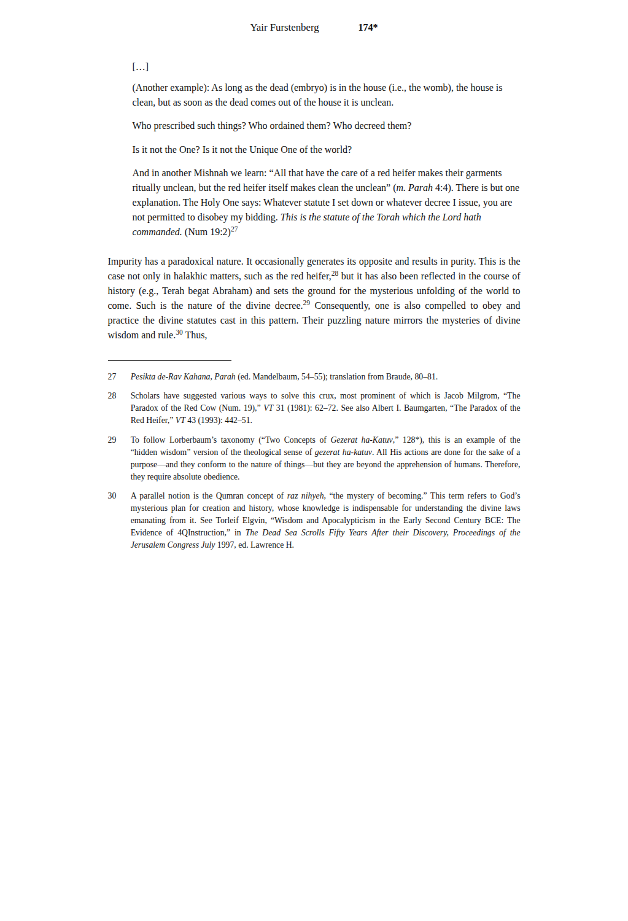Yair Furstenberg 174*
[…]
(Another example): As long as the dead (embryo) is in the house (i.e., the womb), the house is clean, but as soon as the dead comes out of the house it is unclean.
Who prescribed such things? Who ordained them? Who decreed them?
Is it not the One? Is it not the Unique One of the world?
And in another Mishnah we learn: “All that have the care of a red heifer makes their garments ritually unclean, but the red heifer itself makes clean the unclean” (m. Parah 4:4). There is but one explanation. The Holy One says: Whatever statute I set down or whatever decree I issue, you are not permitted to disobey my bidding. This is the statute of the Torah which the Lord hath commanded. (Num 19:2)27
Impurity has a paradoxical nature. It occasionally generates its opposite and results in purity. This is the case not only in halakhic matters, such as the red heifer,28 but it has also been reflected in the course of history (e.g., Terah begat Abraham) and sets the ground for the mysterious unfolding of the world to come. Such is the nature of the divine decree.29 Consequently, one is also compelled to obey and practice the divine statutes cast in this pattern. Their puzzling nature mirrors the mysteries of divine wisdom and rule.30 Thus,
27 Pesikta de-Rav Kahana, Parah (ed. Mandelbaum, 54–55); translation from Braude, 80–81.
28 Scholars have suggested various ways to solve this crux, most prominent of which is Jacob Milgrom, “The Paradox of the Red Cow (Num. 19),” VT 31 (1981): 62–72. See also Albert I. Baumgarten, “The Paradox of the Red Heifer,” VT 43 (1993): 442–51.
29 To follow Lorberbaum’s taxonomy (“Two Concepts of Gezerat ha-Katuv,” 128*), this is an example of the “hidden wisdom” version of the theological sense of gezerat ha-katuv. All His actions are done for the sake of a purpose—and they conform to the nature of things—but they are beyond the apprehension of humans. Therefore, they require absolute obedience.
30 A parallel notion is the Qumran concept of raz nihyeh, “the mystery of becoming.” This term refers to God’s mysterious plan for creation and history, whose knowledge is indispensable for understanding the divine laws emanating from it. See Torleif Elgvin, “Wisdom and Apocalypticism in the Early Second Century BCE: The Evidence of 4QInstruction,” in The Dead Sea Scrolls Fifty Years After their Discovery, Proceedings of the Jerusalem Congress July 1997, ed. Lawrence H.